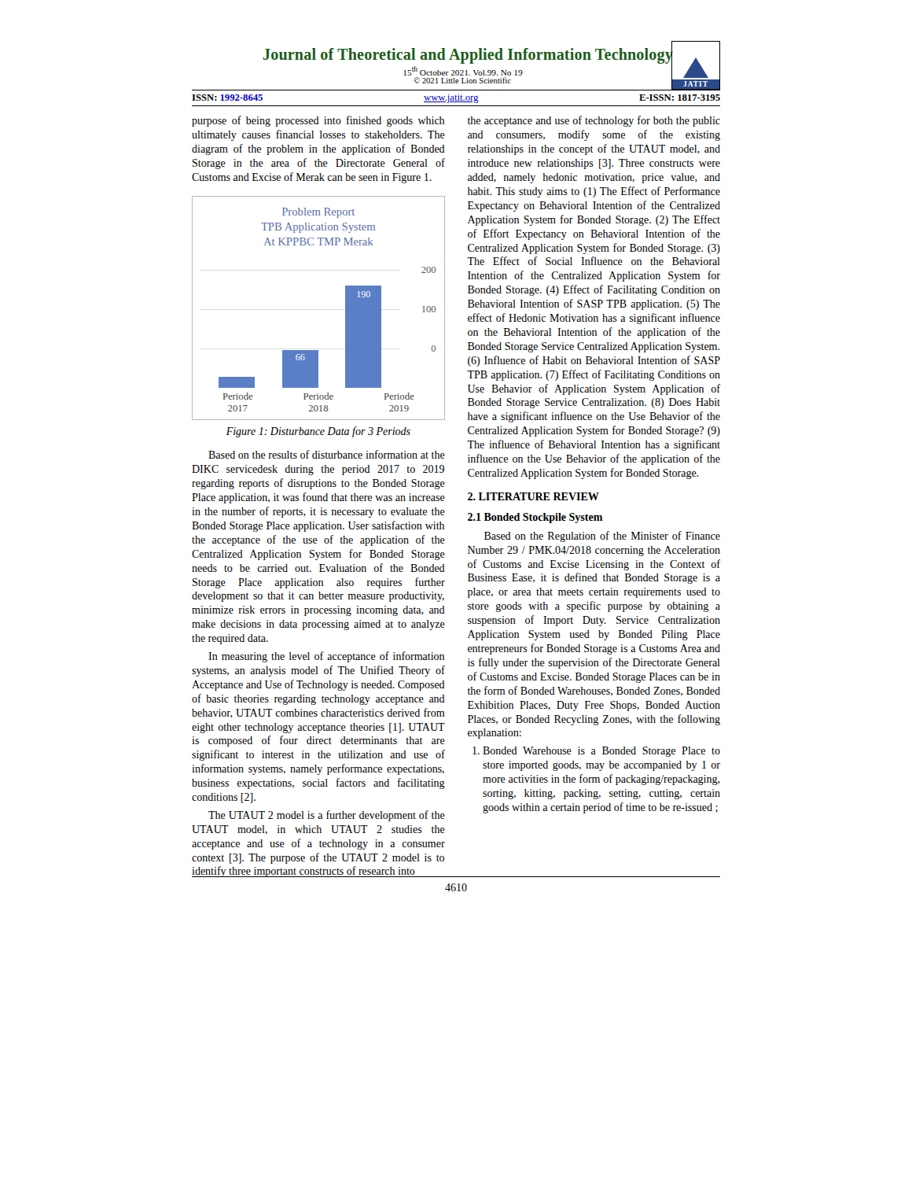JATIT
Journal of Theoretical and Applied Information Technology
15th October 2021. Vol.99. No 19
© 2021 Little Lion Scientific
ISSN: 1992-8645
www.jatit.org
E-ISSN: 1817-3195
purpose of being processed into finished goods which ultimately causes financial losses to stakeholders. The diagram of the problem in the application of Bonded Storage in the area of the Directorate General of Customs and Excise of Merak can be seen in Figure 1.
Problem Report
TPB Application System
At KPPBC TMP Merak
200
100
0
66
190
Periode
2017
Periode
2018
Periode
2019
Figure 1: Disturbance Data for 3 Periods
Based on the results of disturbance information at the DIKC servicedesk during the period 2017 to 2019 regarding reports of disruptions to the Bonded Storage Place application, it was found that there was an increase in the number of reports, it is necessary to evaluate the Bonded Storage Place application. User satisfaction with the acceptance of the use of the application of the Centralized Application System for Bonded Storage needs to be carried out. Evaluation of the Bonded Storage Place application also requires further development so that it can better measure productivity, minimize risk errors in processing incoming data, and make decisions in data processing aimed at to analyze the required data.
In measuring the level of acceptance of information systems, an analysis model of The Unified Theory of Acceptance and Use of Technology is needed. Composed of basic theories regarding technology acceptance and behavior, UTAUT combines characteristics derived from eight other technology acceptance theories [1]. UTAUT is composed of four direct determinants that are significant to interest in the utilization and use of information systems, namely performance expectations, business expectations, social factors and facilitating conditions [2].
The UTAUT 2 model is a further development of the UTAUT model, in which UTAUT 2 studies the acceptance and use of a technology in a consumer context [3]. The purpose of the UTAUT 2 model is to identify three important constructs of research into
the acceptance and use of technology for both the public and consumers, modify some of the existing relationships in the concept of the UTAUT model, and introduce new relationships [3]. Three constructs were added, namely hedonic motivation, price value, and habit. This study aims to (1) The Effect of Performance Expectancy on Behavioral Intention of the Centralized Application System for Bonded Storage. (2) The Effect of Effort Expectancy on Behavioral Intention of the Centralized Application System for Bonded Storage. (3) The Effect of Social Influence on the Behavioral Intention of the Centralized Application System for Bonded Storage. (4) Effect of Facilitating Condition on Behavioral Intention of SASP TPB application. (5) The effect of Hedonic Motivation has a significant influence on the Behavioral Intention of the application of the Bonded Storage Service Centralized Application System. (6) Influence of Habit on Behavioral Intention of SASP TPB application. (7) Effect of Facilitating Conditions on Use Behavior of Application System Application of Bonded Storage Service Centralization. (8) Does Habit have a significant influence on the Use Behavior of the Centralized Application System for Bonded Storage? (9) The influence of Behavioral Intention has a significant influence on the Use Behavior of the application of the Centralized Application System for Bonded Storage.
2. LITERATURE REVIEW
2.1 Bonded Stockpile System
Based on the Regulation of the Minister of Finance Number 29 / PMK.04/2018 concerning the Acceleration of Customs and Excise Licensing in the Context of Business Ease, it is defined that Bonded Storage is a place, or area that meets certain requirements used to store goods with a specific purpose by obtaining a suspension of Import Duty. Service Centralization Application System used by Bonded Piling Place entrepreneurs for Bonded Storage is a Customs Area and is fully under the supervision of the Directorate General of Customs and Excise. Bonded Storage Places can be in the form of Bonded Warehouses, Bonded Zones, Bonded Exhibition Places, Duty Free Shops, Bonded Auction Places, or Bonded Recycling Zones, with the following explanation:
Bonded Warehouse is a Bonded Storage Place to store imported goods, may be accompanied by 1 or more activities in the form of packaging/repackaging, sorting, kitting, packing, setting, cutting, certain goods within a certain period of time to be re-issued ;
4610